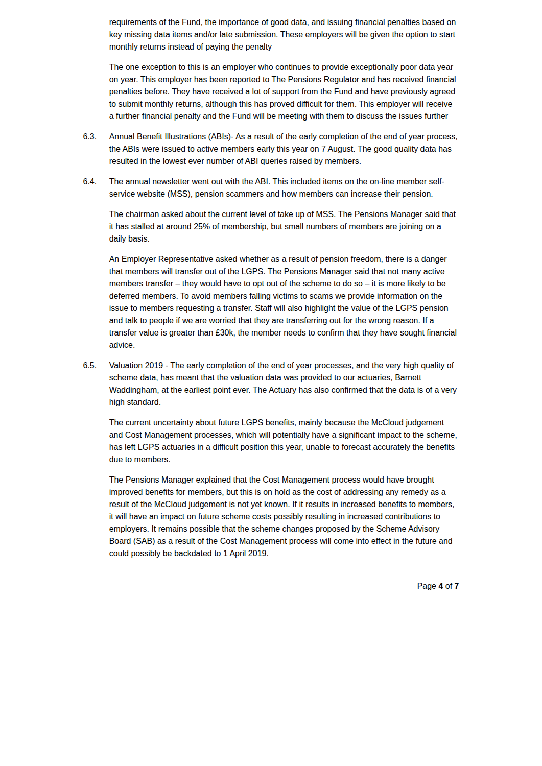requirements of the Fund, the importance of good data, and issuing financial penalties based on key missing data items and/or late submission. These employers will be given the option to start monthly returns instead of paying the penalty
The one exception to this is an employer who continues to provide exceptionally poor data year on year. This employer has been reported to The Pensions Regulator and has received financial penalties before. They have received a lot of support from the Fund and have previously agreed to submit monthly returns, although this has proved difficult for them. This employer will receive a further financial penalty and the Fund will be meeting with them to discuss the issues further
6.3. Annual Benefit Illustrations (ABIs)- As a result of the early completion of the end of year process, the ABIs were issued to active members early this year on 7 August. The good quality data has resulted in the lowest ever number of ABI queries raised by members.
6.4.
The annual newsletter went out with the ABI. This included items on the on-line member self-service website (MSS), pension scammers and how members can increase their pension.
The chairman asked about the current level of take up of MSS. The Pensions Manager said that it has stalled at around 25% of membership, but small numbers of members are joining on a daily basis.
An Employer Representative asked whether as a result of pension freedom, there is a danger that members will transfer out of the LGPS. The Pensions Manager said that not many active members transfer – they would have to opt out of the scheme to do so – it is more likely to be deferred members. To avoid members falling victims to scams we provide information on the issue to members requesting a transfer. Staff will also highlight the value of the LGPS pension and talk to people if we are worried that they are transferring out for the wrong reason. If a transfer value is greater than £30k, the member needs to confirm that they have sought financial advice.
6.5.
Valuation 2019 - The early completion of the end of year processes, and the very high quality of scheme data, has meant that the valuation data was provided to our actuaries, Barnett Waddingham, at the earliest point ever. The Actuary has also confirmed that the data is of a very high standard.
The current uncertainty about future LGPS benefits, mainly because the McCloud judgement and Cost Management processes, which will potentially have a significant impact to the scheme, has left LGPS actuaries in a difficult position this year, unable to forecast accurately the benefits due to members.
The Pensions Manager explained that the Cost Management process would have brought improved benefits for members, but this is on hold as the cost of addressing any remedy as a result of the McCloud judgement is not yet known. If it results in increased benefits to members, it will have an impact on future scheme costs possibly resulting in increased contributions to employers. It remains possible that the scheme changes proposed by the Scheme Advisory Board (SAB) as a result of the Cost Management process will come into effect in the future and could possibly be backdated to 1 April 2019.
Page 4 of 7